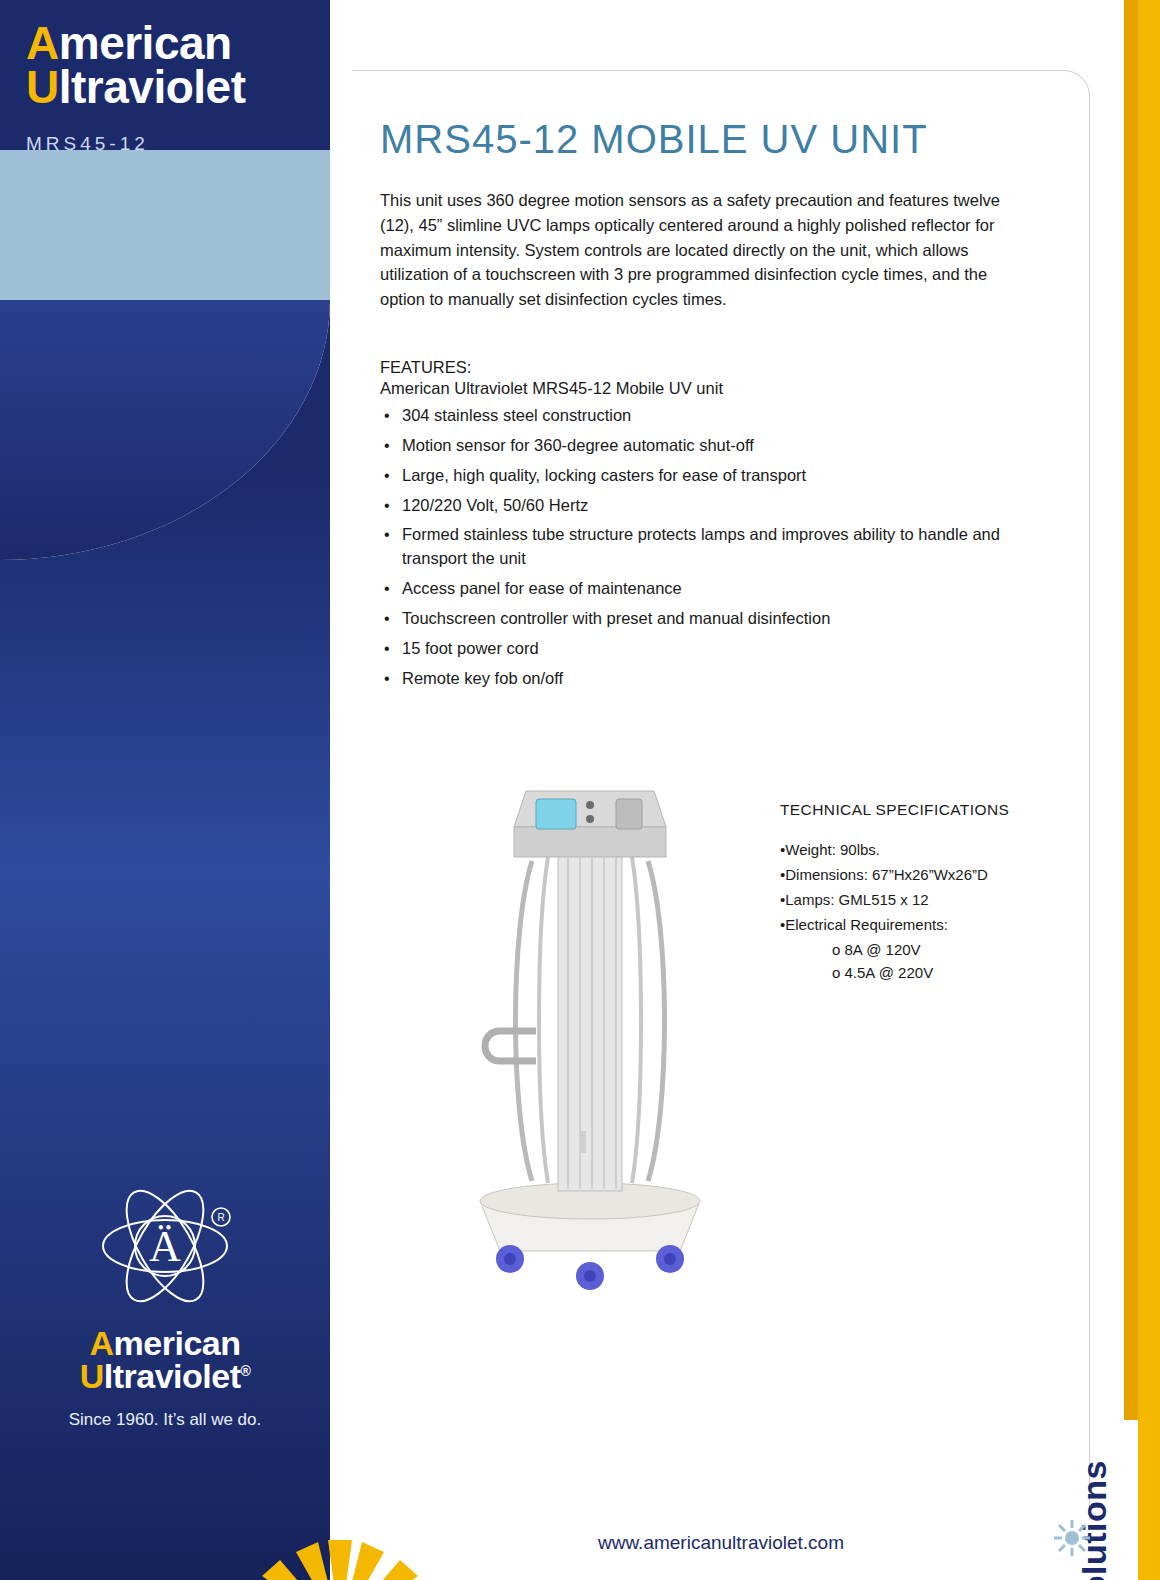American Ultraviolet
MRS45-12
Ä R
American
Ultraviolet®
Since 1960. It’s all we do.
UV Germicidal Solutions
MRS45-12 MOBILE UV UNIT
This unit uses 360 degree motion sensors as a safety precaution and features twelve (12), 45” slimline UVC lamps optically centered around a highly polished reflector for maximum intensity. System controls are located directly on the unit, which allows utilization of a touchscreen with 3 pre programmed disinfection cycle times, and the option to manually set disinfection cycles times.
FEATURES:
American Ultraviolet MRS45-12 Mobile UV unit
304 stainless steel construction
Motion sensor for 360-degree automatic shut-off
Large, high quality, locking casters for ease of transport
120/220 Volt, 50/60 Hertz
Formed stainless tube structure protects lamps and improves ability to handle and transport the unit
Access panel for ease of maintenance
Touchscreen controller with preset and manual disinfection
15 foot power cord
Remote key fob on/off
TECHNICAL SPECIFICATIONS
Weight: 90lbs.
Dimensions: 67”Hx26”Wx26”D
Lamps: GML515 x 12
Electrical Requirements:
o 8A @ 120V
o 4.5A @ 220V
www.americanultraviolet.com